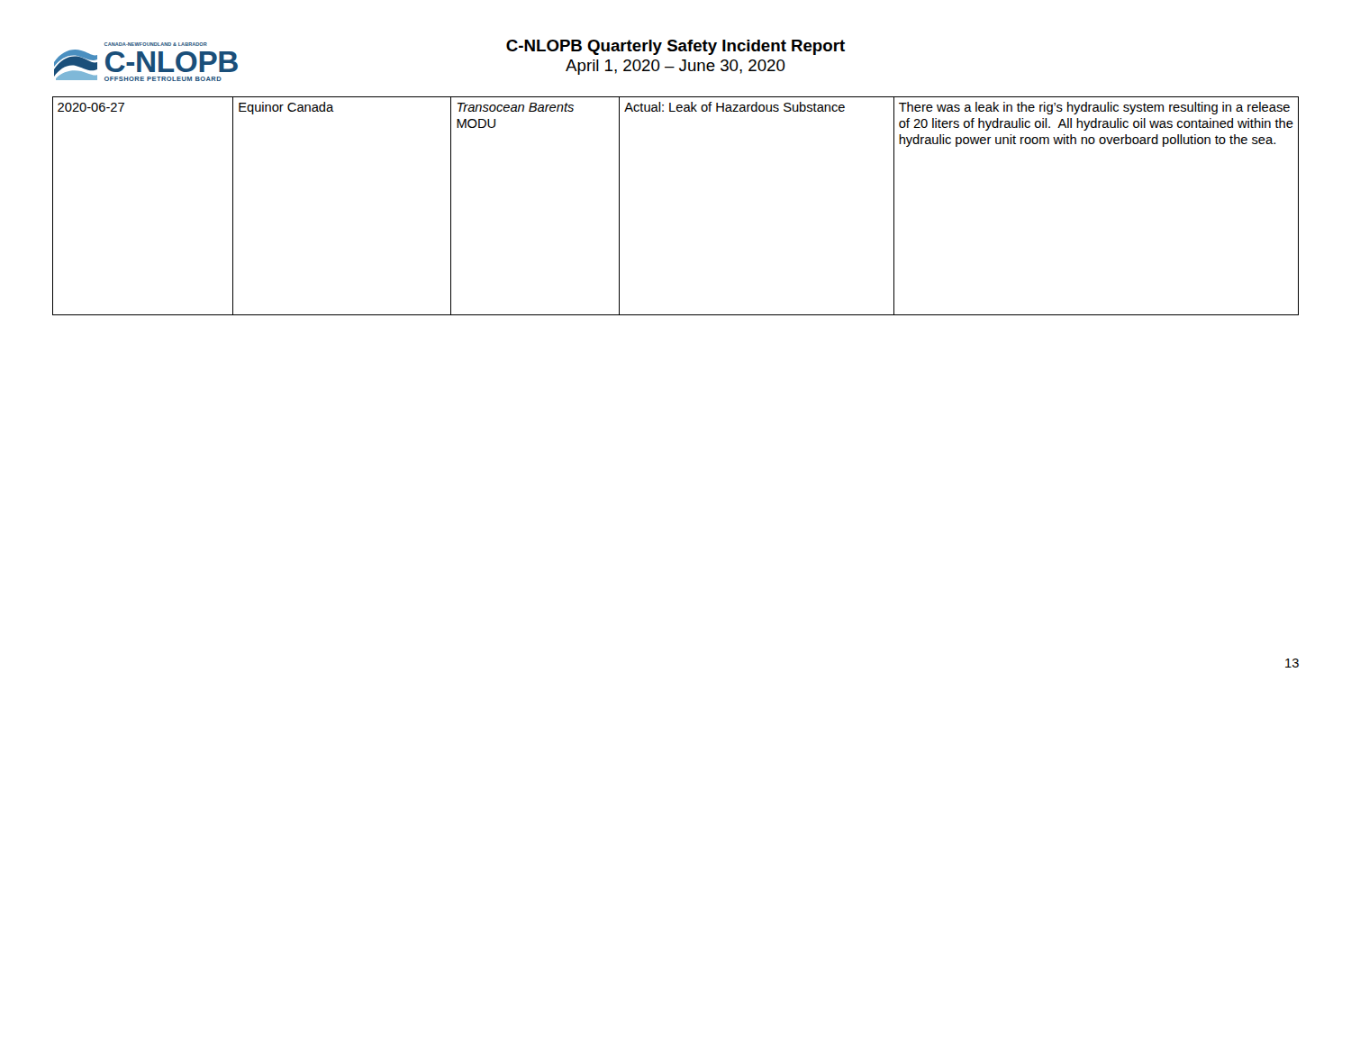CANADA-NEWFOUNDLAND & LABRADOR
C-NLOPB
OFFSHORE PETROLEUM BOARD
C-NLOPB Quarterly Safety Incident Report
April 1, 2020 – June 30, 2020
| 2020-06-27 | Equinor Canada | Transocean Barents MODU | Actual: Leak of Hazardous Substance | There was a leak in the rig’s hydraulic system resulting in a release of 20 liters of hydraulic oil. All hydraulic oil was contained within the hydraulic power unit room with no overboard pollution to the sea. |
13